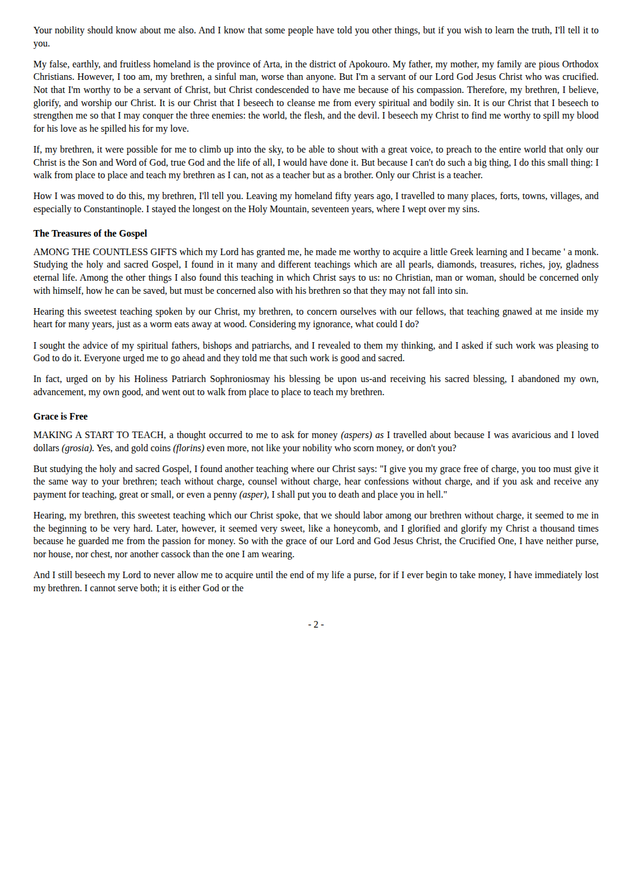Your nobility should know about me also. And I know that some people have told you other things, but if you wish to learn the truth, I'll tell it to you.
My false, earthly, and fruitless homeland is the province of Arta, in the district of Apokouro. My father, my mother, my family are pious Orthodox Christians. However, I too am, my brethren, a sinful man, worse than anyone. But I'm a servant of our Lord God Jesus Christ who was crucified. Not that I'm worthy to be a servant of Christ, but Christ condescended to have me because of his compassion. Therefore, my brethren, I believe, glorify, and worship our Christ. It is our Christ that I beseech to cleanse me from every spiritual and bodily sin. It is our Christ that I beseech to strengthen me so that I may conquer the three enemies: the world, the flesh, and the devil. I beseech my Christ to find me worthy to spill my blood for his love as he spilled his for my love.
If, my brethren, it were possible for me to climb up into the sky, to be able to shout with a great voice, to preach to the entire world that only our Christ is the Son and Word of God, true God and the life of all, I would have done it. But because I can't do such a big thing, I do this small thing: I walk from place to place and teach my brethren as I can, not as a teacher but as a brother. Only our Christ is a teacher.
How I was moved to do this, my brethren, I'll tell you. Leaving my homeland fifty years ago, I travelled to many places, forts, towns, villages, and especially to Constantinople. I stayed the longest on the Holy Mountain, seventeen years, where I wept over my sins.
The Treasures of the Gospel
AMONG THE COUNTLESS GIFTS which my Lord has granted me, he made me worthy to acquire a little Greek learning and I became ' a monk. Studying the holy and sacred Gospel, I found in it many and different teachings which are all pearls, diamonds, treasures, riches, joy, gladness eternal life. Among the other things I also found this teaching in which Christ says to us: no Christian, man or woman, should be concerned only with himself, how he can be saved, but must be concerned also with his brethren so that they may not fall into sin.
Hearing this sweetest teaching spoken by our Christ, my brethren, to concern ourselves with our fellows, that teaching gnawed at me inside my heart for many years, just as a worm eats away at wood. Considering my ignorance, what could I do?
I sought the advice of my spiritual fathers, bishops and patriarchs, and I revealed to them my thinking, and I asked if such work was pleasing to God to do it. Everyone urged me to go ahead and they told me that such work is good and sacred.
In fact, urged on by his Holiness Patriarch Sophroniosmay his blessing be upon us-and receiving his sacred blessing, I abandoned my own, advancement, my own good, and went out to walk from place to place to teach my brethren.
Grace is Free
MAKING A START TO TEACH, a thought occurred to me to ask for money (aspers) as I travelled about because I was avaricious and I loved dollars (grosia). Yes, and gold coins (florins) even more, not like your nobility who scorn money, or don't you?
But studying the holy and sacred Gospel, I found another teaching where our Christ says: "I give you my grace free of charge, you too must give it the same way to your brethren; teach without charge, counsel without charge, hear confessions without charge, and if you ask and receive any payment for teaching, great or small, or even a penny (asper), I shall put you to death and place you in hell."
Hearing, my brethren, this sweetest teaching which our Christ spoke, that we should labor among our brethren without charge, it seemed to me in the beginning to be very hard. Later, however, it seemed very sweet, like a honeycomb, and I glorified and glorify my Christ a thousand times because he guarded me from the passion for money. So with the grace of our Lord and God Jesus Christ, the Crucified One, I have neither purse, nor house, nor chest, nor another cassock than the one I am wearing.
And I still beseech my Lord to never allow me to acquire until the end of my life a purse, for if I ever begin to take money, I have immediately lost my brethren. I cannot serve both; it is either God or the
- 2 -